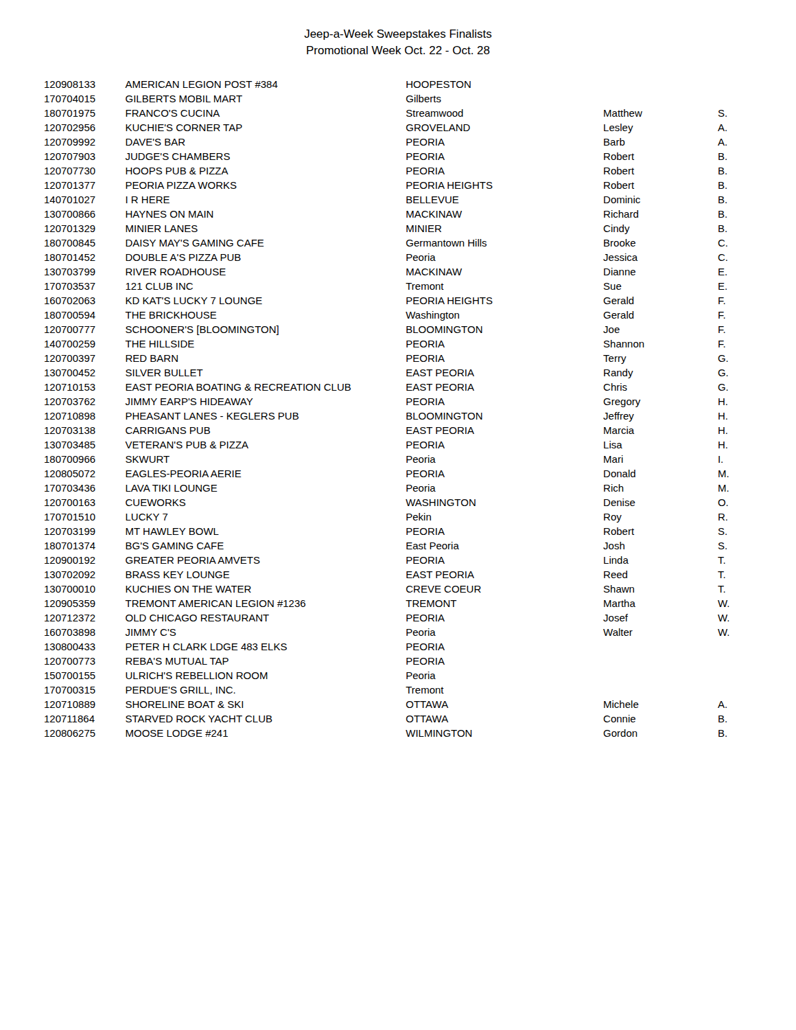Jeep-a-Week Sweepstakes Finalists
Promotional Week Oct. 22 - Oct. 28
| 120908133 | AMERICAN LEGION POST #384 | HOOPESTON | | |
| 170704015 | GILBERTS MOBIL MART | Gilberts | | |
| 180701975 | FRANCO'S CUCINA | Streamwood | Matthew | S. |
| 120702956 | KUCHIE'S CORNER TAP | GROVELAND | Lesley | A. |
| 120709992 | DAVE'S BAR | PEORIA | Barb | A. |
| 120707903 | JUDGE'S CHAMBERS | PEORIA | Robert | B. |
| 120707730 | HOOPS PUB & PIZZA | PEORIA | Robert | B. |
| 120701377 | PEORIA PIZZA WORKS | PEORIA HEIGHTS | Robert | B. |
| 140701027 | I R HERE | BELLEVUE | Dominic | B. |
| 130700866 | HAYNES ON MAIN | MACKINAW | Richard | B. |
| 120701329 | MINIER LANES | MINIER | Cindy | B. |
| 180700845 | DAISY MAY'S GAMING CAFE | Germantown Hills | Brooke | C. |
| 180701452 | DOUBLE A'S PIZZA PUB | Peoria | Jessica | C. |
| 130703799 | RIVER ROADHOUSE | MACKINAW | Dianne | E. |
| 170703537 | 121 CLUB INC | Tremont | Sue | E. |
| 160702063 | KD KAT'S LUCKY 7 LOUNGE | PEORIA HEIGHTS | Gerald | F. |
| 180700594 | THE BRICKHOUSE | Washington | Gerald | F. |
| 120700777 | SCHOONER'S [BLOOMINGTON] | BLOOMINGTON | Joe | F. |
| 140700259 | THE HILLSIDE | PEORIA | Shannon | F. |
| 120700397 | RED BARN | PEORIA | Terry | G. |
| 130700452 | SILVER BULLET | EAST PEORIA | Randy | G. |
| 120710153 | EAST PEORIA BOATING & RECREATION CLUB | EAST PEORIA | Chris | G. |
| 120703762 | JIMMY EARP'S HIDEAWAY | PEORIA | Gregory | H. |
| 120710898 | PHEASANT LANES - KEGLERS PUB | BLOOMINGTON | Jeffrey | H. |
| 120703138 | CARRIGANS PUB | EAST PEORIA | Marcia | H. |
| 130703485 | VETERAN'S PUB & PIZZA | PEORIA | Lisa | H. |
| 180700966 | SKWURT | Peoria | Mari | I. |
| 120805072 | EAGLES-PEORIA AERIE | PEORIA | Donald | M. |
| 170703436 | LAVA TIKI LOUNGE | Peoria | Rich | M. |
| 120700163 | CUEWORKS | WASHINGTON | Denise | O. |
| 170701510 | LUCKY 7 | Pekin | Roy | R. |
| 120703199 | MT HAWLEY BOWL | PEORIA | Robert | S. |
| 180701374 | BG'S GAMING CAFE | East Peoria | Josh | S. |
| 120900192 | GREATER PEORIA AMVETS | PEORIA | Linda | T. |
| 130702092 | BRASS KEY LOUNGE | EAST PEORIA | Reed | T. |
| 130700010 | KUCHIES ON THE WATER | CREVE COEUR | Shawn | T. |
| 120905359 | TREMONT AMERICAN LEGION #1236 | TREMONT | Martha | W. |
| 120712372 | OLD CHICAGO RESTAURANT | PEORIA | Josef | W. |
| 160703898 | JIMMY C'S | Peoria | Walter | W. |
| 130800433 | PETER H CLARK LDGE 483 ELKS | PEORIA | | |
| 120700773 | REBA'S MUTUAL TAP | PEORIA | | |
| 150700155 | ULRICH'S REBELLION ROOM | Peoria | | |
| 170700315 | PERDUE'S GRILL, INC. | Tremont | | |
| 120710889 | SHORELINE BOAT & SKI | OTTAWA | Michele | A. |
| 120711864 | STARVED ROCK YACHT CLUB | OTTAWA | Connie | B. |
| 120806275 | MOOSE LODGE #241 | WILMINGTON | Gordon | B. |